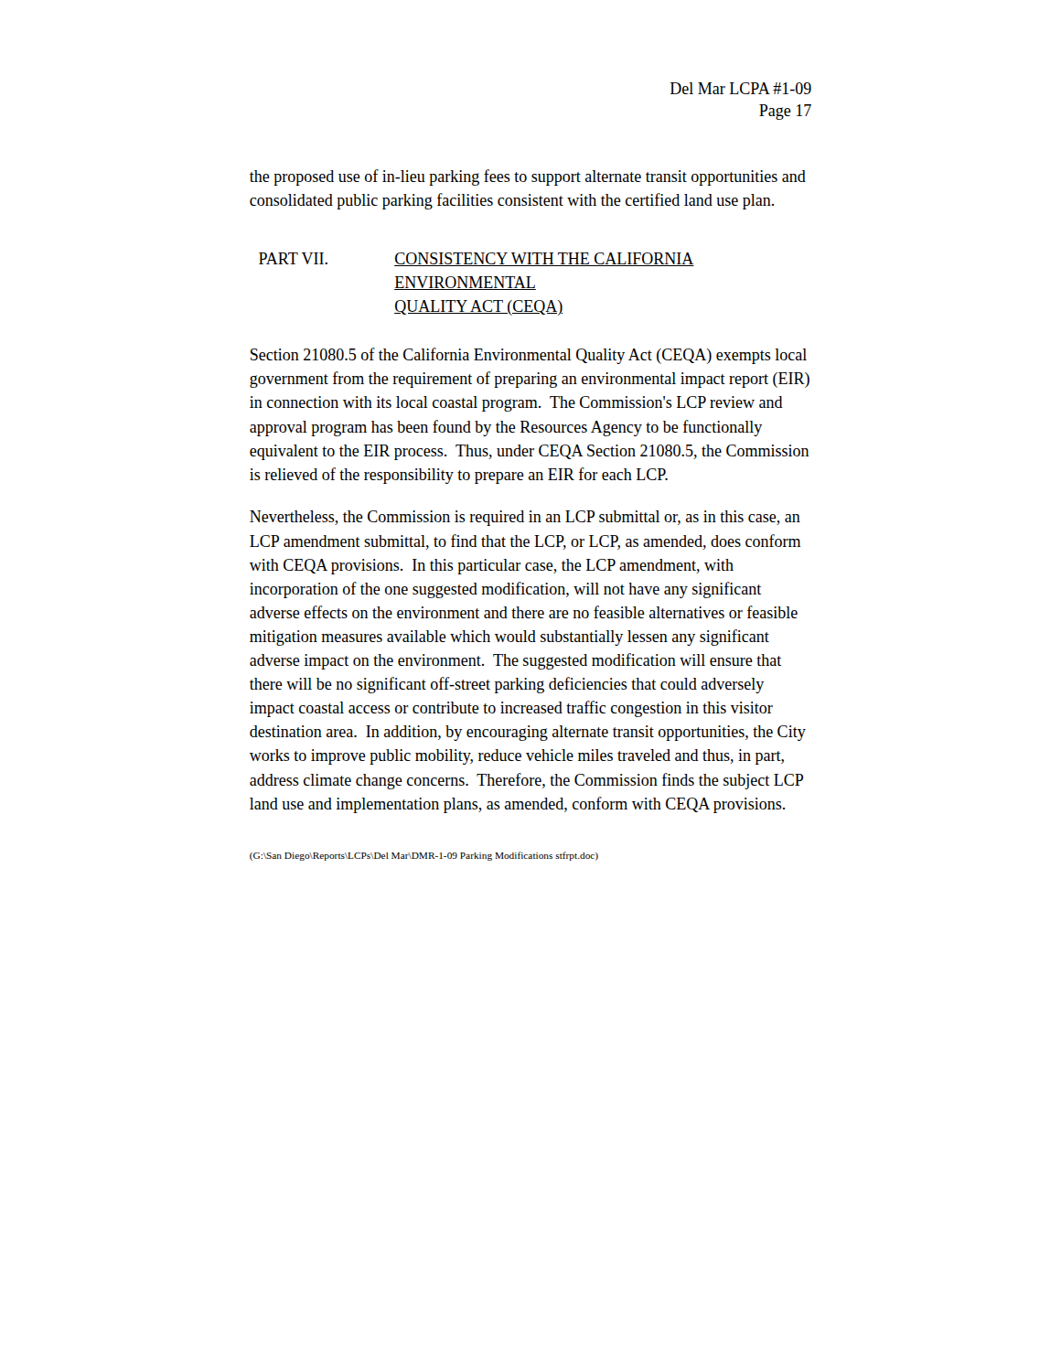Del Mar LCPA #1-09
Page 17
the proposed use of in-lieu parking fees to support alternate transit opportunities and consolidated public parking facilities consistent with the certified land use plan.
PART VII.
CONSISTENCY WITH THE CALIFORNIA ENVIRONMENTAL QUALITY ACT (CEQA)
Section 21080.5 of the California Environmental Quality Act (CEQA) exempts local government from the requirement of preparing an environmental impact report (EIR) in connection with its local coastal program. The Commission's LCP review and approval program has been found by the Resources Agency to be functionally equivalent to the EIR process. Thus, under CEQA Section 21080.5, the Commission is relieved of the responsibility to prepare an EIR for each LCP.
Nevertheless, the Commission is required in an LCP submittal or, as in this case, an LCP amendment submittal, to find that the LCP, or LCP, as amended, does conform with CEQA provisions. In this particular case, the LCP amendment, with incorporation of the one suggested modification, will not have any significant adverse effects on the environment and there are no feasible alternatives or feasible mitigation measures available which would substantially lessen any significant adverse impact on the environment. The suggested modification will ensure that there will be no significant off-street parking deficiencies that could adversely impact coastal access or contribute to increased traffic congestion in this visitor destination area. In addition, by encouraging alternate transit opportunities, the City works to improve public mobility, reduce vehicle miles traveled and thus, in part, address climate change concerns. Therefore, the Commission finds the subject LCP land use and implementation plans, as amended, conform with CEQA provisions.
(G:\San Diego\Reports\LCPs\Del Mar\DMR-1-09 Parking Modifications stfrpt.doc)